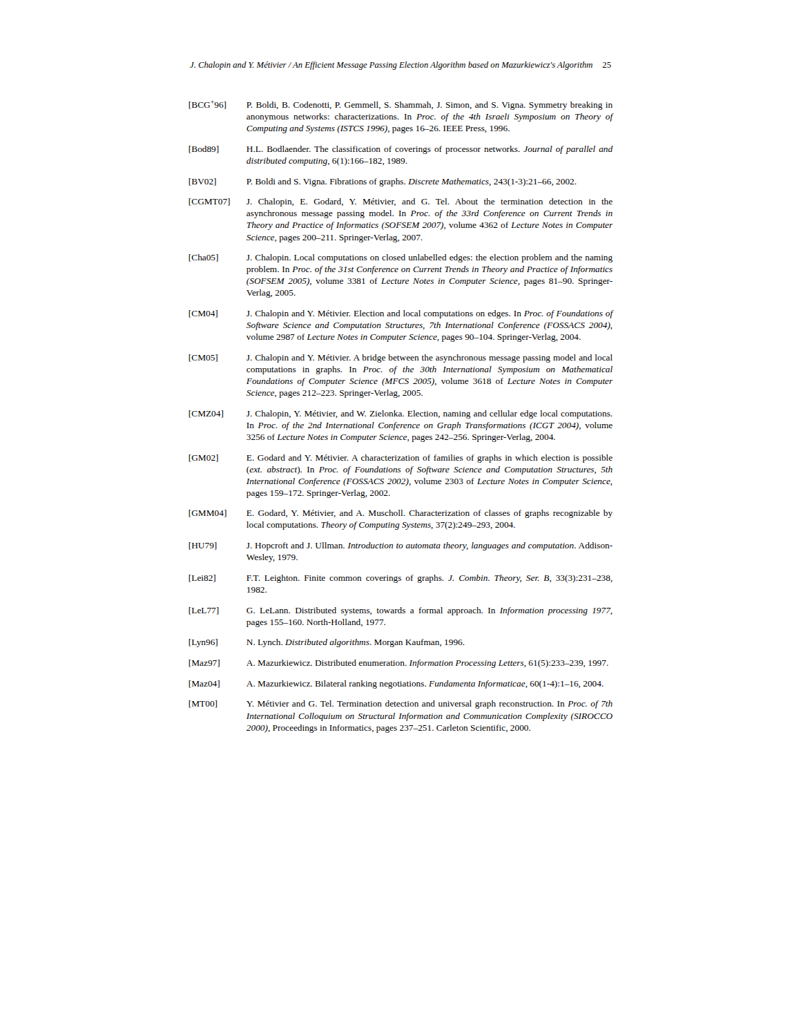J. Chalopin and Y. Métivier / An Efficient Message Passing Election Algorithm based on Mazurkiewicz's Algorithm 25
[BCG+96]
P. Boldi, B. Codenotti, P. Gemmell, S. Shammah, J. Simon, and S. Vigna. Symmetry breaking in anonymous networks: characterizations. In Proc. of the 4th Israeli Symposium on Theory of Computing and Systems (ISTCS 1996), pages 16–26. IEEE Press, 1996.
[Bod89]
H.L. Bodlaender. The classification of coverings of processor networks. Journal of parallel and distributed computing, 6(1):166–182, 1989.
[BV02]
P. Boldi and S. Vigna. Fibrations of graphs. Discrete Mathematics, 243(1-3):21–66, 2002.
[CGMT07]
J. Chalopin, E. Godard, Y. Métivier, and G. Tel. About the termination detection in the asynchronous message passing model. In Proc. of the 33rd Conference on Current Trends in Theory and Practice of Informatics (SOFSEM 2007), volume 4362 of Lecture Notes in Computer Science, pages 200–211. Springer-Verlag, 2007.
[Cha05]
J. Chalopin. Local computations on closed unlabelled edges: the election problem and the naming problem. In Proc. of the 31st Conference on Current Trends in Theory and Practice of Informatics (SOFSEM 2005), volume 3381 of Lecture Notes in Computer Science, pages 81–90. Springer-Verlag, 2005.
[CM04]
J. Chalopin and Y. Métivier. Election and local computations on edges. In Proc. of Foundations of Software Science and Computation Structures, 7th International Conference (FOSSACS 2004), volume 2987 of Lecture Notes in Computer Science, pages 90–104. Springer-Verlag, 2004.
[CM05]
J. Chalopin and Y. Métivier. A bridge between the asynchronous message passing model and local computations in graphs. In Proc. of the 30th International Symposium on Mathematical Foundations of Computer Science (MFCS 2005), volume 3618 of Lecture Notes in Computer Science, pages 212–223. Springer-Verlag, 2005.
[CMZ04]
J. Chalopin, Y. Métivier, and W. Zielonka. Election, naming and cellular edge local computations. In Proc. of the 2nd International Conference on Graph Transformations (ICGT 2004), volume 3256 of Lecture Notes in Computer Science, pages 242–256. Springer-Verlag, 2004.
[GM02]
E. Godard and Y. Métivier. A characterization of families of graphs in which election is possible (ext. abstract). In Proc. of Foundations of Software Science and Computation Structures, 5th International Conference (FOSSACS 2002), volume 2303 of Lecture Notes in Computer Science, pages 159–172. Springer-Verlag, 2002.
[GMM04]
E. Godard, Y. Métivier, and A. Muscholl. Characterization of classes of graphs recognizable by local computations. Theory of Computing Systems, 37(2):249–293, 2004.
[HU79]
J. Hopcroft and J. Ullman. Introduction to automata theory, languages and computation. Addison-Wesley, 1979.
[Lei82]
F.T. Leighton. Finite common coverings of graphs. J. Combin. Theory, Ser. B, 33(3):231–238, 1982.
[LeL77]
G. LeLann. Distributed systems, towards a formal approach. In Information processing 1977, pages 155–160. North-Holland, 1977.
[Lyn96]
N. Lynch. Distributed algorithms. Morgan Kaufman, 1996.
[Maz97]
A. Mazurkiewicz. Distributed enumeration. Information Processing Letters, 61(5):233–239, 1997.
[Maz04]
A. Mazurkiewicz. Bilateral ranking negotiations. Fundamenta Informaticae, 60(1-4):1–16, 2004.
[MT00]
Y. Métivier and G. Tel. Termination detection and universal graph reconstruction. In Proc. of 7th International Colloquium on Structural Information and Communication Complexity (SIROCCO 2000), Proceedings in Informatics, pages 237–251. Carleton Scientific, 2000.